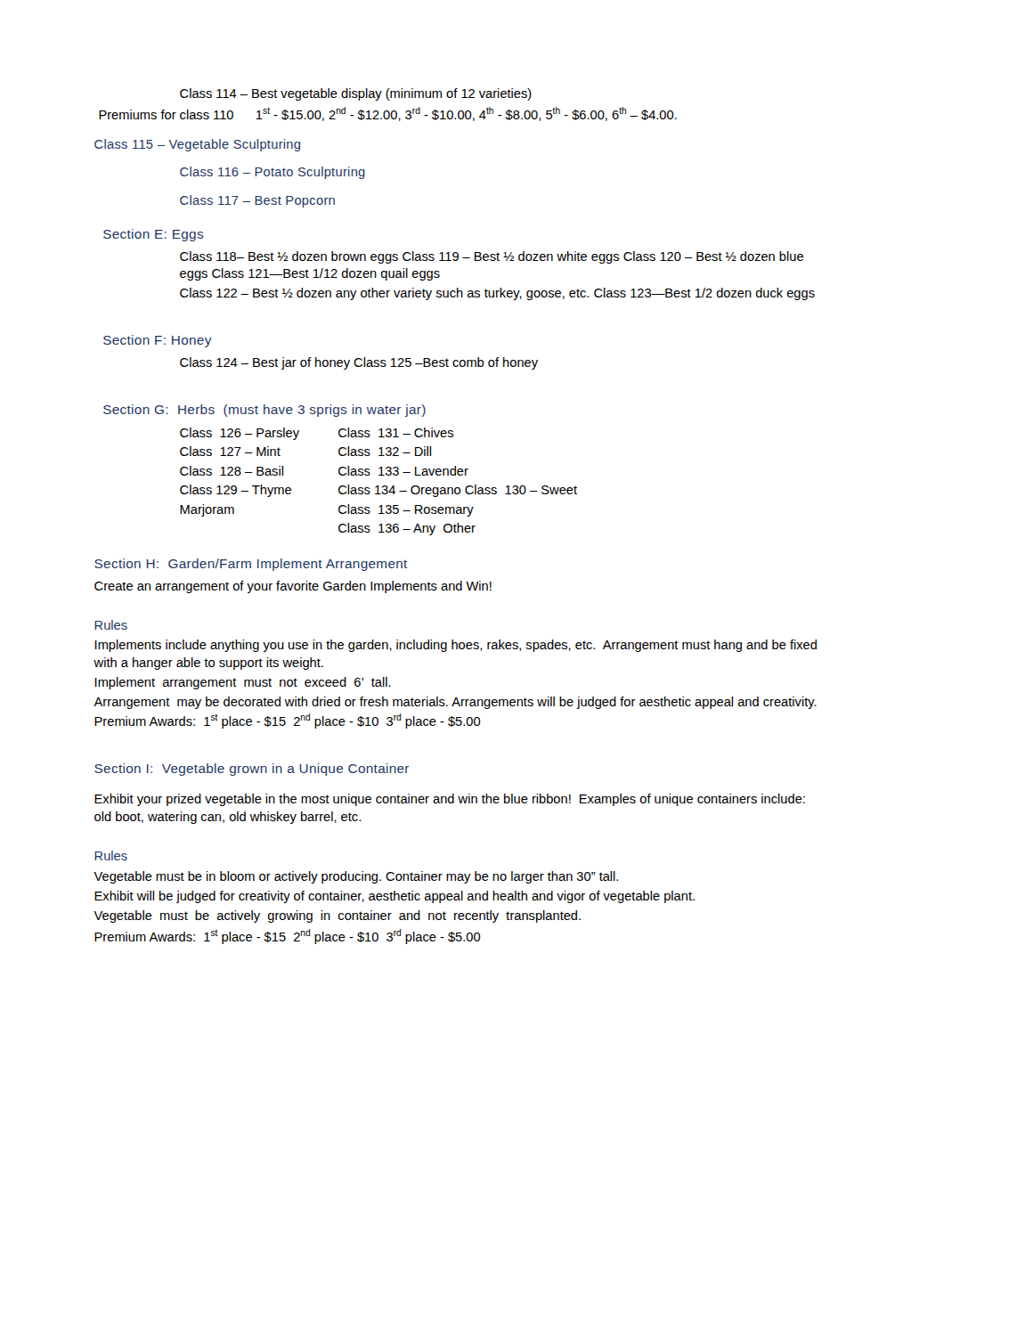Class 114 – Best vegetable display (minimum of 12 varieties)
Premiums for class 110 1st - $15.00, 2nd - $12.00, 3rd - $10.00, 4th - $8.00, 5th - $6.00, 6th – $4.00.
Class 115 – Vegetable Sculpturing
Class 116 – Potato Sculpturing
Class 117 – Best Popcorn
Section E: Eggs
Class 118– Best ½ dozen brown eggs Class 119 – Best ½ dozen white eggs Class 120 – Best ½ dozen blue eggs Class 121—Best 1/12 dozen quail eggs
Class 122 – Best ½ dozen any other variety such as turkey, goose, etc. Class 123—Best 1/2 dozen duck eggs
Section F: Honey
Class 124 – Best jar of honey Class 125 –Best comb of honey
Section G: Herbs (must have 3 sprigs in water jar)
| Class 126 – Parsley | Class 131 – Chives |
| Class 127 – Mint | Class 132 – Dill |
| Class 128 – Basil | Class 133 – Lavender |
| Class 129 – Thyme | Class 134 – Oregano Class 130 – Sweet |
| Marjoram | Class 135 – Rosemary |
| | Class 136 – Any Other |
Section H: Garden/Farm Implement Arrangement
Create an arrangement of your favorite Garden Implements and Win!
Rules
Implements include anything you use in the garden, including hoes, rakes, spades, etc. Arrangement must hang and be fixed with a hanger able to support its weight.
Implement arrangement must not exceed 6’ tall.
Arrangement may be decorated with dried or fresh materials. Arrangements will be judged for aesthetic appeal and creativity. Premium Awards: 1st place - $15 2nd place - $10 3rd place - $5.00
Section I: Vegetable grown in a Unique Container
Exhibit your prized vegetable in the most unique container and win the blue ribbon! Examples of unique containers include: old boot, watering can, old whiskey barrel, etc.
Rules
Vegetable must be in bloom or actively producing. Container may be no larger than 30” tall.
Exhibit will be judged for creativity of container, aesthetic appeal and health and vigor of vegetable plant.
Vegetable must be actively growing in container and not recently transplanted.
Premium Awards: 1st place - $15 2nd place - $10 3rd place - $5.00